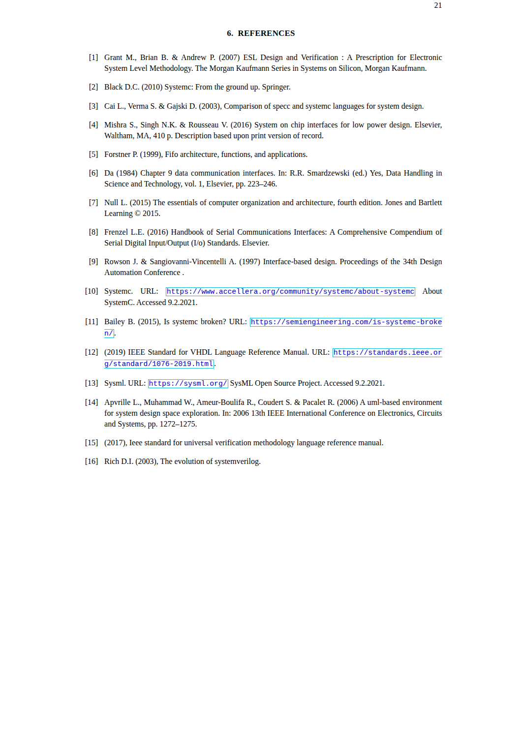21
6. REFERENCES
[1] Grant M., Brian B. & Andrew P. (2007) ESL Design and Verification : A Prescription for Electronic System Level Methodology. The Morgan Kaufmann Series in Systems on Silicon, Morgan Kaufmann.
[2] Black D.C. (2010) Systemc: From the ground up. Springer.
[3] Cai L., Verma S. & Gajski D. (2003), Comparison of specc and systemc languages for system design.
[4] Mishra S., Singh N.K. & Rousseau V. (2016) System on chip interfaces for low power design. Elsevier, Waltham, MA, 410 p. Description based upon print version of record.
[5] Forstner P. (1999), Fifo architecture, functions, and applications.
[6] Da (1984) Chapter 9 data communication interfaces. In: R.R. Smardzewski (ed.) Yes, Data Handling in Science and Technology, vol. 1, Elsevier, pp. 223–246.
[7] Null L. (2015) The essentials of computer organization and architecture, fourth edition. Jones and Bartlett Learning © 2015.
[8] Frenzel L.E. (2016) Handbook of Serial Communications Interfaces: A Comprehensive Compendium of Serial Digital Input/Output (I/o) Standards. Elsevier.
[9] Rowson J. & Sangiovanni-Vincentelli A. (1997) Interface-based design. Proceedings of the 34th Design Automation Conference .
[10] Systemc. URL: https://www.accellera.org/community/systemc/about-systemc About SystemC. Accessed 9.2.2021.
[11] Bailey B. (2015), Is systemc broken? URL: https://semiengineering.com/is-systemc-broken/.
[12](2019) IEEE Standard for VHDL Language Reference Manual. URL: https://standards.ieee.org/standard/1076-2019.html.
[13] Sysml. URL: https://sysml.org/ SysML Open Source Project. Accessed 9.2.2021.
[14] Apvrille L., Muhammad W., Ameur-Boulifa R., Coudert S. & Pacalet R. (2006) A uml-based environment for system design space exploration. In: 2006 13th IEEE International Conference on Electronics, Circuits and Systems, pp. 1272–1275.
[15](2017), Ieee standard for universal verification methodology language reference manual.
[16] Rich D.I. (2003), The evolution of systemverilog.